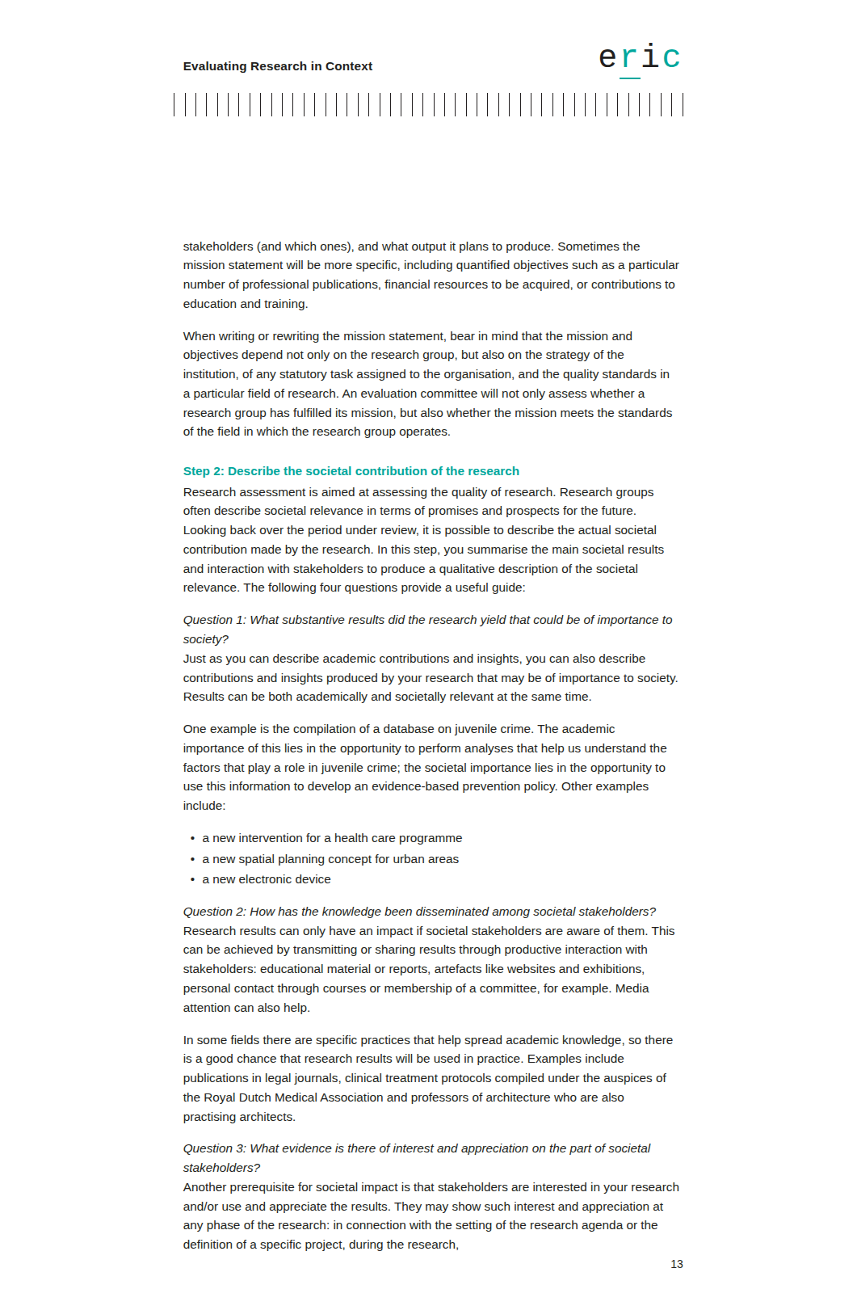Evaluating Research in Context
eric
stakeholders (and which ones), and what output it plans to produce. Sometimes the mission statement will be more specific, including quantified objectives such as a particular number of professional publications, financial resources to be acquired, or contributions to education and training.
When writing or rewriting the mission statement, bear in mind that the mission and objectives depend not only on the research group, but also on the strategy of the institution, of any statutory task assigned to the organisation, and the quality standards in a particular field of research. An evaluation committee will not only assess whether a research group has fulfilled its mission, but also whether the mission meets the standards of the field in which the research group operates.
Step 2: Describe the societal contribution of the research
Research assessment is aimed at assessing the quality of research. Research groups often describe societal relevance in terms of promises and prospects for the future. Looking back over the period under review, it is possible to describe the actual societal contribution made by the research. In this step, you summarise the main societal results and interaction with stakeholders to produce a qualitative description of the societal relevance. The following four questions provide a useful guide:
Question 1: What substantive results did the research yield that could be of importance to society?
Just as you can describe academic contributions and insights, you can also describe contributions and insights produced by your research that may be of importance to society. Results can be both academically and societally relevant at the same time.
One example is the compilation of a database on juvenile crime. The academic importance of this lies in the opportunity to perform analyses that help us understand the factors that play a role in juvenile crime; the societal importance lies in the opportunity to use this information to develop an evidence-based prevention policy. Other examples include:
a new intervention for a health care programme
a new spatial planning concept for urban areas
a new electronic device
Question 2: How has the knowledge been disseminated among societal stakeholders?
Research results can only have an impact if societal stakeholders are aware of them. This can be achieved by transmitting or sharing results through productive interaction with stakeholders: educational material or reports, artefacts like websites and exhibitions, personal contact through courses or membership of a committee, for example. Media attention can also help.
In some fields there are specific practices that help spread academic knowledge, so there is a good chance that research results will be used in practice. Examples include publications in legal journals, clinical treatment protocols compiled under the auspices of the Royal Dutch Medical Association and professors of architecture who are also practising architects.
Question 3: What evidence is there of interest and appreciation on the part of societal stakeholders?
Another prerequisite for societal impact is that stakeholders are interested in your research and/or use and appreciate the results. They may show such interest and appreciation at any phase of the research: in connection with the setting of the research agenda or the definition of a specific project, during the research,
13